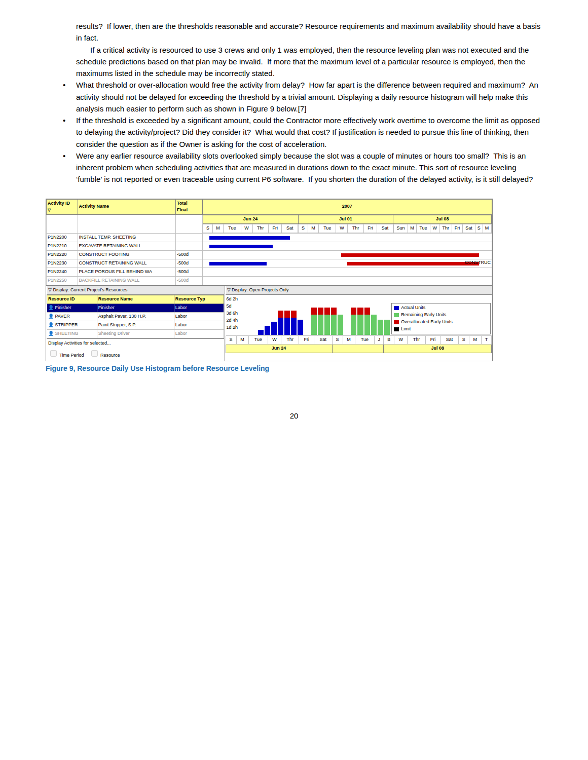results? If lower, then are the thresholds reasonable and accurate? Resource requirements and maximum availability should have a basis in fact.
If a critical activity is resourced to use 3 crews and only 1 was employed, then the resource leveling plan was not executed and the schedule predictions based on that plan may be invalid. If more that the maximum level of a particular resource is employed, then the maximums listed in the schedule may be incorrectly stated.
What threshold or over-allocation would free the activity from delay? How far apart is the difference between required and maximum? An activity should not be delayed for exceeding the threshold by a trivial amount. Displaying a daily resource histogram will help make this analysis much easier to perform such as shown in Figure 9 below.[7]
If the threshold is exceeded by a significant amount, could the Contractor more effectively work overtime to overcome the limit as opposed to delaying the activity/project? Did they consider it? What would that cost? If justification is needed to pursue this line of thinking, then consider the question as if the Owner is asking for the cost of acceleration.
Were any earlier resource availability slots overlooked simply because the slot was a couple of minutes or hours too small? This is an inherent problem when scheduling activities that are measured in durations down to the exact minute. This sort of resource leveling ‘fumble’ is not reported or even traceable using current P6 software. If you shorten the duration of the delayed activity, is it still delayed?
| Activity ID ▽ | Activity Name | Total Float | 2007 |
| | | | / Jun 24 / Jul 01 / Jul 08 / / / S / M / Tue / W / Thr / Fri / Sat / / / S / M / Tue / W / Thr / Fri / Sat / / / Sun / M / Tue / W / Thr / Fri / Sat / S / M / / |
| P1N2200 | INSTALL TEMP. SHEETING | | |
| P1N2210 | EXCAVATE RETAINING WALL | | |
| P1N2220 | CONSTRUCT FOOTING | -500d | |
| P1N2230 | CONSTRUCT RETAINING WALL | -500d | CONSTRUC |
| P1N2240 | PLACE POROUS FILL BEHIND WA | -500d | |
| P1N2250 | BACKFILL RETAINING WALL | -500d | |
| ▽ Display: Current Project's Resources / Resource ID / Resource Name / Resource Typ / / 👤 Finisher / Finisher / Labor / / 👤 PAVER / Asphalt Paver, 130 H.P. / Labor / / 👤 STRIPPER / Paint Stripper, S.P. / Labor / / 👤 SHEETING / Sheeting Driver / Labor / Display Activities for selected... Time Period Resource | ▽ Display: Open Projects Only / 6d 2h 5d 3d 6h 2d 4h 1d 2h / / Actual Units Remaining Early Units Overallocated Early Units Limit / / S / M / Tue / W / Thr / Fri / Sat / S / M / Tue / J / B / W / Thr / Fri / Sat / S / M / T / / Jun 24 / / Jul 08 / |
Figure 9, Resource Daily Use Histogram before Resource Leveling
20